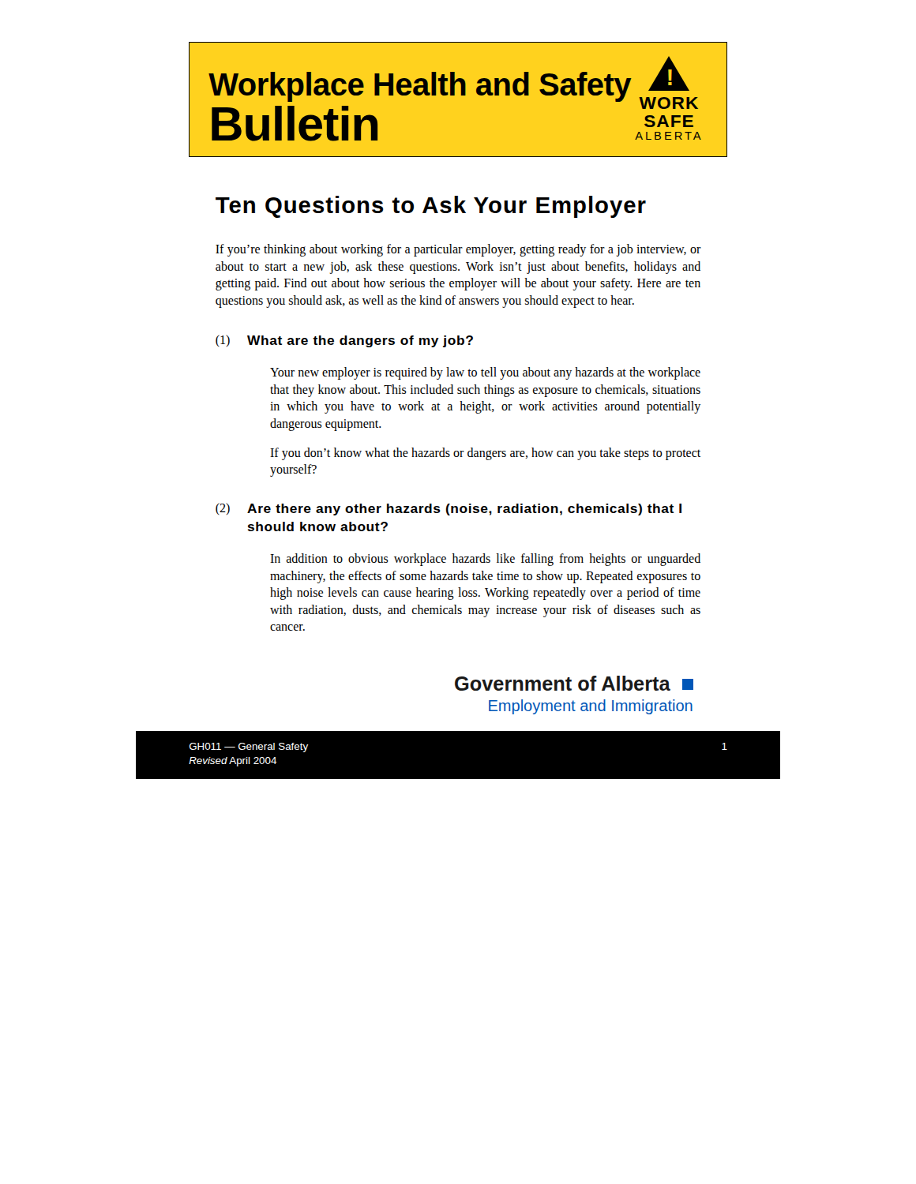Workplace Health and Safety
Bulletin
WORK SAFE
ALBERTA
Ten Questions to Ask Your Employer
If you’re thinking about working for a particular employer, getting ready for a job interview, or about to start a new job, ask these questions. Work isn’t just about benefits, holidays and getting paid. Find out about how serious the employer will be about your safety. Here are ten questions you should ask, as well as the kind of answers you should expect to hear.
What are the dangers of my job?
Your new employer is required by law to tell you about any hazards at the workplace that they know about. This included such things as exposure to chemicals, situations in which you have to work at a height, or work activities around potentially dangerous equipment.
If you don’t know what the hazards or dangers are, how can you take steps to protect yourself?
Are there any other hazards (noise, radiation, chemicals) that I should know about?
In addition to obvious workplace hazards like falling from heights or unguarded machinery, the effects of some hazards take time to show up. Repeated exposures to high noise levels can cause hearing loss. Working repeatedly over a period of time with radiation, dusts, and chemicals may increase your risk of diseases such as cancer.
Government of Alberta
Employment and Immigration
GH011 — General Safety
Revised April 2004
1